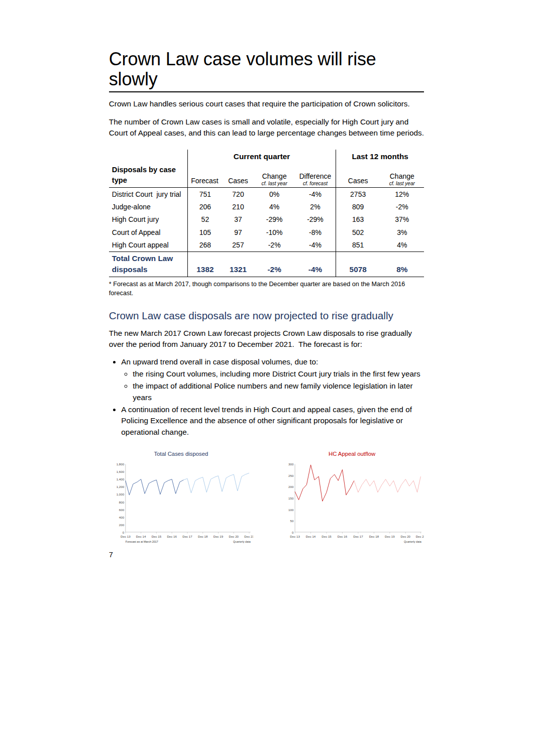Crown Law case volumes will rise slowly
Crown Law handles serious court cases that require the participation of Crown solicitors.
The number of Crown Law cases is small and volatile, especially for High Court jury and Court of Appeal cases, and this can lead to large percentage changes between time periods.
| | Current quarter | Last 12 months |
| --- | --- | --- |
| Disposals by case type | Forecast | Cases | Change cf. last year | Difference cf. forecast | Cases | Change cf. last year |
| District Court jury trial | 751 | 720 | 0% | -4% | 2753 | 12% |
| Judge-alone | 206 | 210 | 4% | 2% | 809 | -2% |
| High Court jury | 52 | 37 | -29% | -29% | 163 | 37% |
| Court of Appeal | 105 | 97 | -10% | -8% | 502 | 3% |
| High Court appeal | 268 | 257 | -2% | -4% | 851 | 4% |
| Total Crown Law disposals | 1382 | 1321 | -2% | -4% | 5078 | 8% |
* Forecast as at March 2017, though comparisons to the December quarter are based on the March 2016 forecast.
Crown Law case disposals are now projected to rise gradually
The new March 2017 Crown Law forecast projects Crown Law disposals to rise gradually over the period from January 2017 to December 2021. The forecast is for:
An upward trend overall in case disposal volumes, due to:
the rising Court volumes, including more District Court jury trials in the first few years
the impact of additional Police numbers and new family violence legislation in later years
A continuation of recent level trends in High Court and appeal cases, given the end of Policing Excellence and the absence of other significant proposals for legislative or operational change.
Total Cases disposed
1,800 1,600 1,400 1,200 1,000 800 600 400 200 0 Dec 13 Dec 14 Dec 15 Dec 16 Dec 17 Dec 18 Dec 19 Dec 20 Dec 21 Forecast as at March 2017 Quarterly data
HC Appeal outflow
300 250 200 150 100 50 0 Dec 13 Dec 14 Dec 15 Dec 16 Dec 17 Dec 18 Dec 19 Dec 20 Dec 21 Quarterly data
7